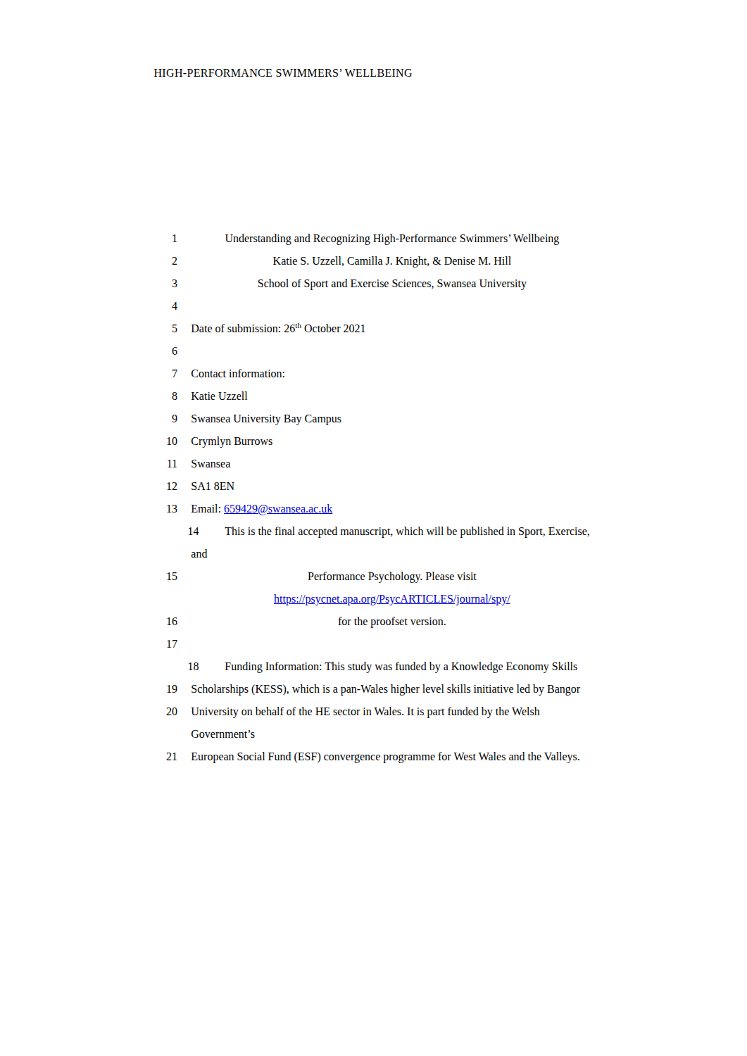HIGH-PERFORMANCE SWIMMERS’ WELLBEING
Understanding and Recognizing High-Performance Swimmers’ Wellbeing
Katie S. Uzzell, Camilla J. Knight, & Denise M. Hill
School of Sport and Exercise Sciences, Swansea University
Date of submission: 26th October 2021
Contact information:
Katie Uzzell
Swansea University Bay Campus
Crymlyn Burrows
Swansea
SA1 8EN
Email: 659429@swansea.ac.uk
This is the final accepted manuscript, which will be published in Sport, Exercise, and
Performance Psychology. Please visit https://psycnet.apa.org/PsycARTICLES/journal/spy/
for the proofset version.
Funding Information: This study was funded by a Knowledge Economy Skills
Scholarships (KESS), which is a pan-Wales higher level skills initiative led by Bangor
University on behalf of the HE sector in Wales. It is part funded by the Welsh Government’s
European Social Fund (ESF) convergence programme for West Wales and the Valleys.